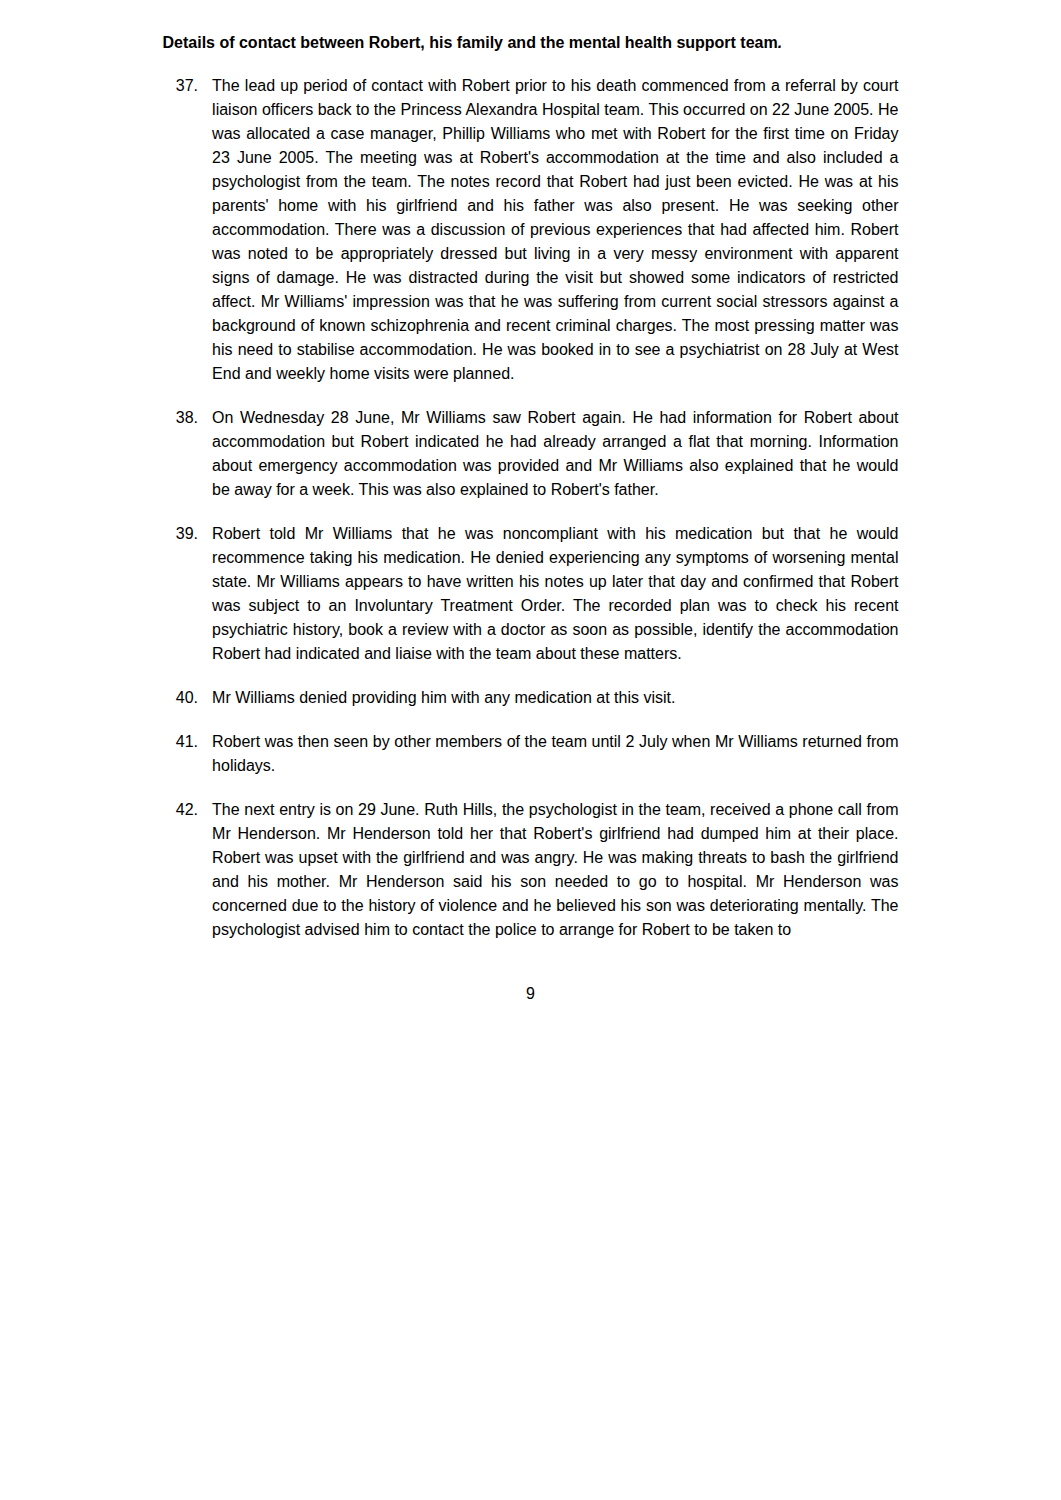Details of contact between Robert, his family and the mental health support team.
The lead up period of contact with Robert prior to his death commenced from a referral by court liaison officers back to the Princess Alexandra Hospital team. This occurred on 22 June 2005. He was allocated a case manager, Phillip Williams who met with Robert for the first time on Friday 23 June 2005. The meeting was at Robert's accommodation at the time and also included a psychologist from the team. The notes record that Robert had just been evicted. He was at his parents' home with his girlfriend and his father was also present. He was seeking other accommodation. There was a discussion of previous experiences that had affected him. Robert was noted to be appropriately dressed but living in a very messy environment with apparent signs of damage. He was distracted during the visit but showed some indicators of restricted affect. Mr Williams' impression was that he was suffering from current social stressors against a background of known schizophrenia and recent criminal charges. The most pressing matter was his need to stabilise accommodation. He was booked in to see a psychiatrist on 28 July at West End and weekly home visits were planned.
On Wednesday 28 June, Mr Williams saw Robert again. He had information for Robert about accommodation but Robert indicated he had already arranged a flat that morning. Information about emergency accommodation was provided and Mr Williams also explained that he would be away for a week. This was also explained to Robert's father.
Robert told Mr Williams that he was noncompliant with his medication but that he would recommence taking his medication. He denied experiencing any symptoms of worsening mental state. Mr Williams appears to have written his notes up later that day and confirmed that Robert was subject to an Involuntary Treatment Order. The recorded plan was to check his recent psychiatric history, book a review with a doctor as soon as possible, identify the accommodation Robert had indicated and liaise with the team about these matters.
Mr Williams denied providing him with any medication at this visit.
Robert was then seen by other members of the team until 2 July when Mr Williams returned from holidays.
The next entry is on 29 June. Ruth Hills, the psychologist in the team, received a phone call from Mr Henderson. Mr Henderson told her that Robert's girlfriend had dumped him at their place. Robert was upset with the girlfriend and was angry. He was making threats to bash the girlfriend and his mother. Mr Henderson said his son needed to go to hospital. Mr Henderson was concerned due to the history of violence and he believed his son was deteriorating mentally. The psychologist advised him to contact the police to arrange for Robert to be taken to
9